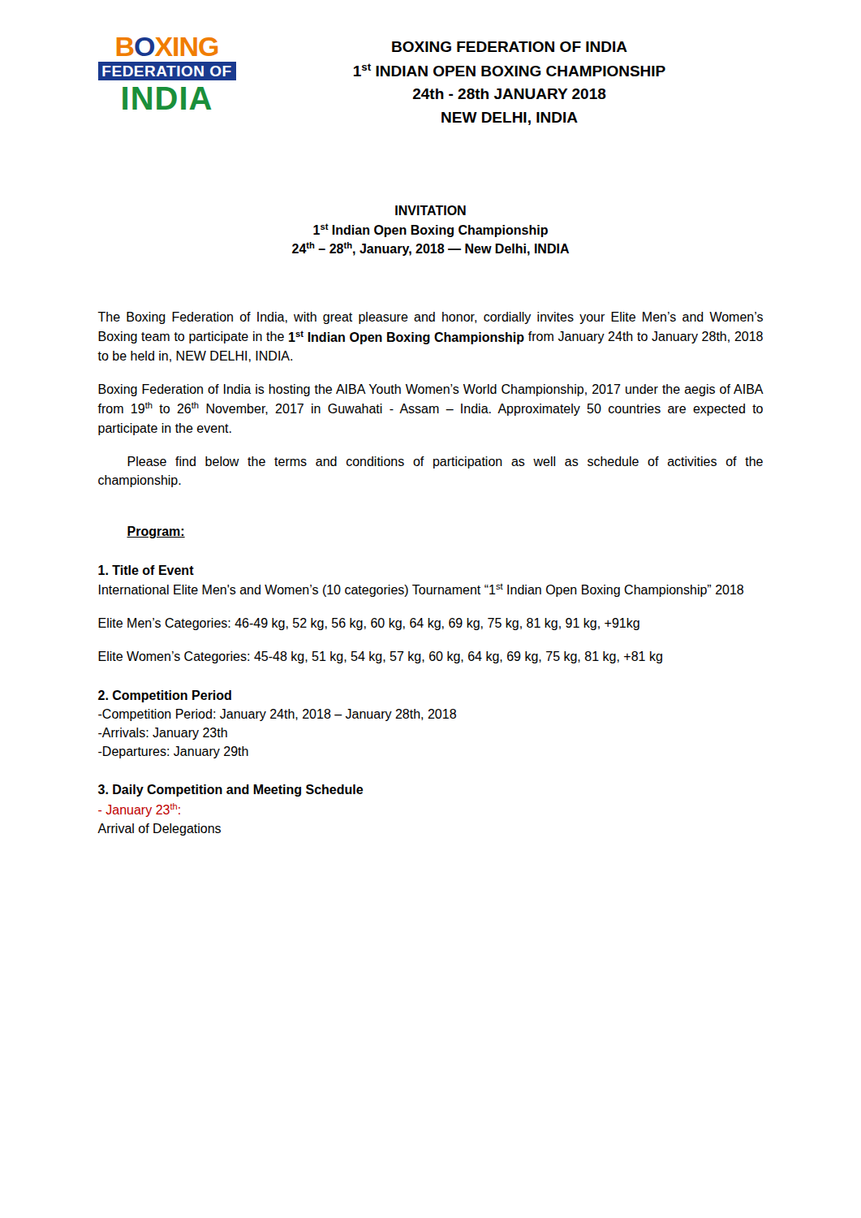BOXING
FEDERATION OF
INDIA
BOXING FEDERATION OF INDIA
1st INDIAN OPEN BOXING CHAMPIONSHIP
24th - 28th JANUARY 2018
NEW DELHI, INDIA
INVITATION
1st Indian Open Boxing Championship
24th – 28th, January, 2018 — New Delhi, INDIA
The Boxing Federation of India, with great pleasure and honor, cordially invites your Elite Men’s and Women’s Boxing team to participate in the 1st Indian Open Boxing Championship from January 24th to January 28th, 2018 to be held in, NEW DELHI, INDIA.
Boxing Federation of India is hosting the AIBA Youth Women’s World Championship, 2017 under the aegis of AIBA from 19th to 26th November, 2017 in Guwahati - Assam – India. Approximately 50 countries are expected to participate in the event.
Please find below the terms and conditions of participation as well as schedule of activities of the championship.
Program:
1. Title of Event
International Elite Men's and Women’s (10 categories) Tournament “1st Indian Open Boxing Championship” 2018
Elite Men’s Categories: 46-49 kg, 52 kg, 56 kg, 60 kg, 64 kg, 69 kg, 75 kg, 81 kg, 91 kg, +91kg
Elite Women’s Categories: 45-48 kg, 51 kg, 54 kg, 57 kg, 60 kg, 64 kg, 69 kg, 75 kg, 81 kg, +81 kg
2. Competition Period
-Competition Period: January 24th, 2018 – January 28th, 2018
-Arrivals: January 23th
-Departures: January 29th
3. Daily Competition and Meeting Schedule
- January 23th:
Arrival of Delegations